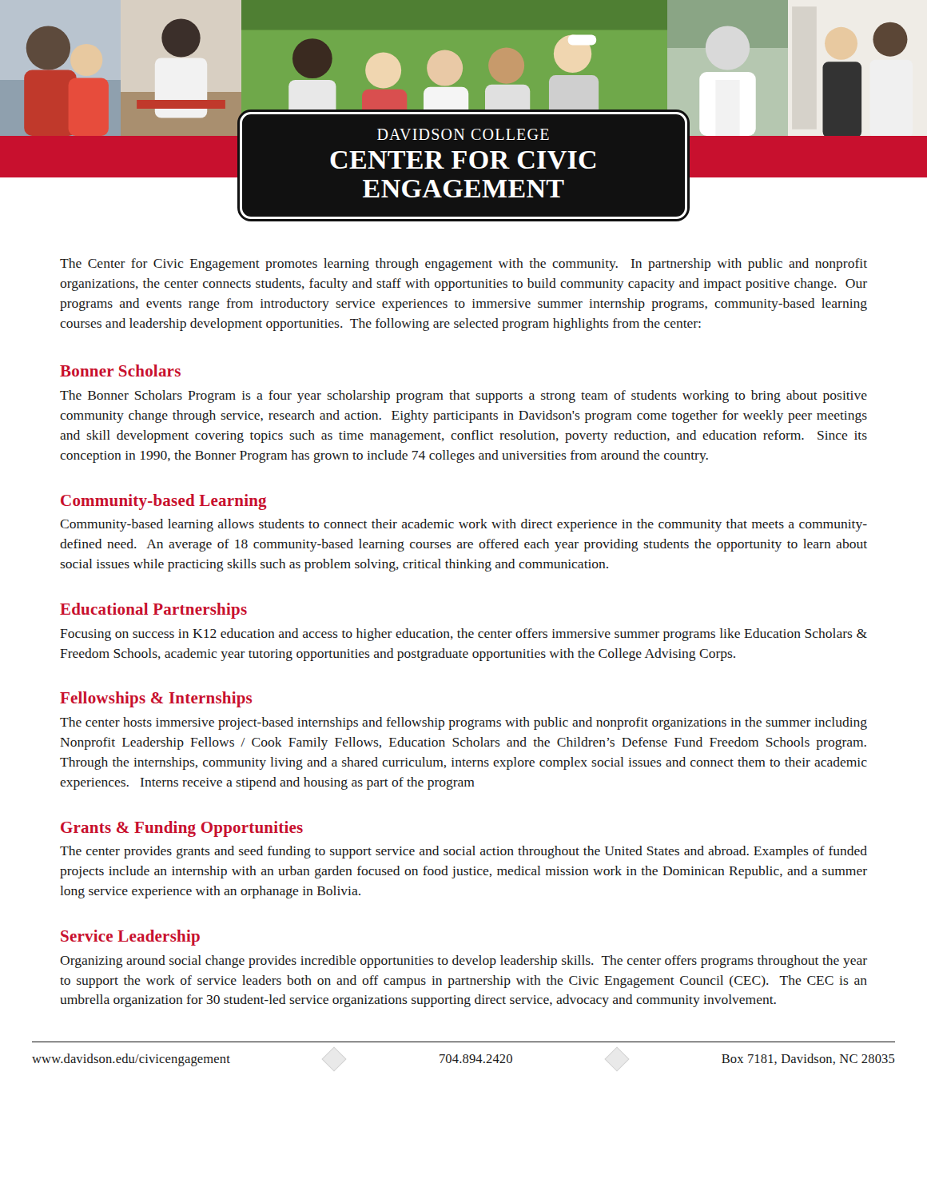Davidson College
Center for Civic Engagement
The Center for Civic Engagement promotes learning through engagement with the community. In partnership with public and nonprofit organizations, the center connects students, faculty and staff with opportunities to build community capacity and impact positive change. Our programs and events range from introductory service experiences to immersive summer internship programs, community-based learning courses and leadership development opportunities. The following are selected program highlights from the center:
Bonner Scholars
The Bonner Scholars Program is a four year scholarship program that supports a strong team of students working to bring about positive community change through service, research and action. Eighty participants in Davidson's program come together for weekly peer meetings and skill development covering topics such as time management, conflict resolution, poverty reduction, and education reform. Since its conception in 1990, the Bonner Program has grown to include 74 colleges and universities from around the country.
Community-based Learning
Community-based learning allows students to connect their academic work with direct experience in the community that meets a community-defined need. An average of 18 community-based learning courses are offered each year providing students the opportunity to learn about social issues while practicing skills such as problem solving, critical thinking and communication.
Educational Partnerships
Focusing on success in K12 education and access to higher education, the center offers immersive summer programs like Education Scholars & Freedom Schools, academic year tutoring opportunities and postgraduate opportunities with the College Advising Corps.
Fellowships & Internships
The center hosts immersive project-based internships and fellowship programs with public and nonprofit organizations in the summer including Nonprofit Leadership Fellows / Cook Family Fellows, Education Scholars and the Children’s Defense Fund Freedom Schools program. Through the internships, community living and a shared curriculum, interns explore complex social issues and connect them to their academic experiences. Interns receive a stipend and housing as part of the program
Grants & Funding Opportunities
The center provides grants and seed funding to support service and social action throughout the United States and abroad. Examples of funded projects include an internship with an urban garden focused on food justice, medical mission work in the Dominican Republic, and a summer long service experience with an orphanage in Bolivia.
Service Leadership
Organizing around social change provides incredible opportunities to develop leadership skills. The center offers programs throughout the year to support the work of service leaders both on and off campus in partnership with the Civic Engagement Council (CEC). The CEC is an umbrella organization for 30 student-led service organizations supporting direct service, advocacy and community involvement.
www.davidson.edu/civicengagement 704.894.2420 Box 7181, Davidson, NC 28035